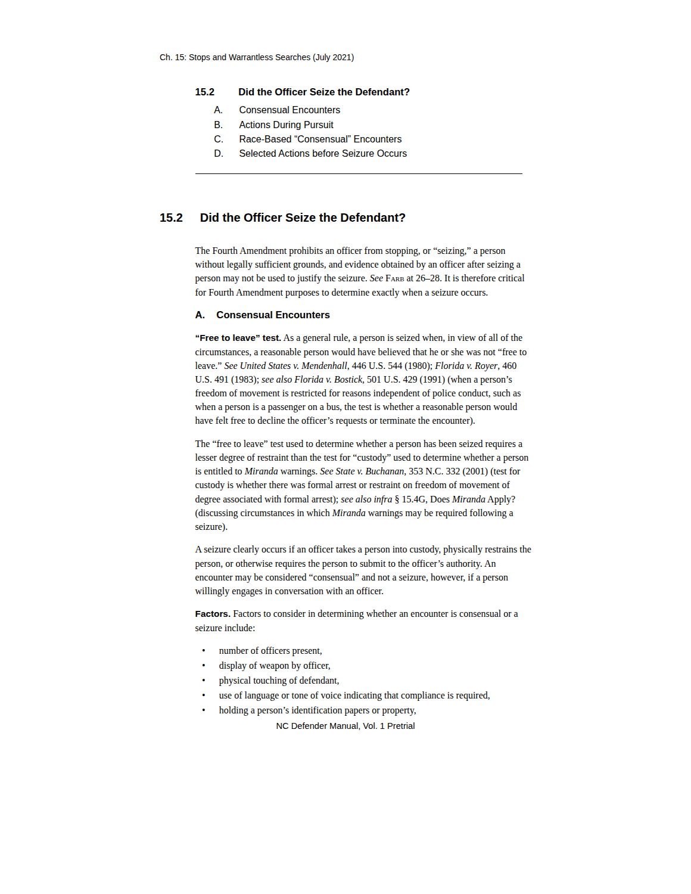Ch. 15: Stops and Warrantless Searches (July 2021)
15.2 Did the Officer Seize the Defendant?
A. Consensual Encounters
B. Actions During Pursuit
C. Race-Based “Consensual” Encounters
D. Selected Actions before Seizure Occurs
15.2 Did the Officer Seize the Defendant?
The Fourth Amendment prohibits an officer from stopping, or “seizing,” a person without legally sufficient grounds, and evidence obtained by an officer after seizing a person may not be used to justify the seizure. See Farb at 26–28. It is therefore critical for Fourth Amendment purposes to determine exactly when a seizure occurs.
A. Consensual Encounters
“Free to leave” test. As a general rule, a person is seized when, in view of all of the circumstances, a reasonable person would have believed that he or she was not “free to leave.” See United States v. Mendenhall, 446 U.S. 544 (1980); Florida v. Royer, 460 U.S. 491 (1983); see also Florida v. Bostick, 501 U.S. 429 (1991) (when a person’s freedom of movement is restricted for reasons independent of police conduct, such as when a person is a passenger on a bus, the test is whether a reasonable person would have felt free to decline the officer’s requests or terminate the encounter).
The “free to leave” test used to determine whether a person has been seized requires a lesser degree of restraint than the test for “custody” used to determine whether a person is entitled to Miranda warnings. See State v. Buchanan, 353 N.C. 332 (2001) (test for custody is whether there was formal arrest or restraint on freedom of movement of degree associated with formal arrest); see also infra § 15.4G, Does Miranda Apply? (discussing circumstances in which Miranda warnings may be required following a seizure).
A seizure clearly occurs if an officer takes a person into custody, physically restrains the person, or otherwise requires the person to submit to the officer’s authority. An encounter may be considered “consensual” and not a seizure, however, if a person willingly engages in conversation with an officer.
Factors. Factors to consider in determining whether an encounter is consensual or a seizure include:
number of officers present,
display of weapon by officer,
physical touching of defendant,
use of language or tone of voice indicating that compliance is required,
holding a person’s identification papers or property,
NC Defender Manual, Vol. 1 Pretrial